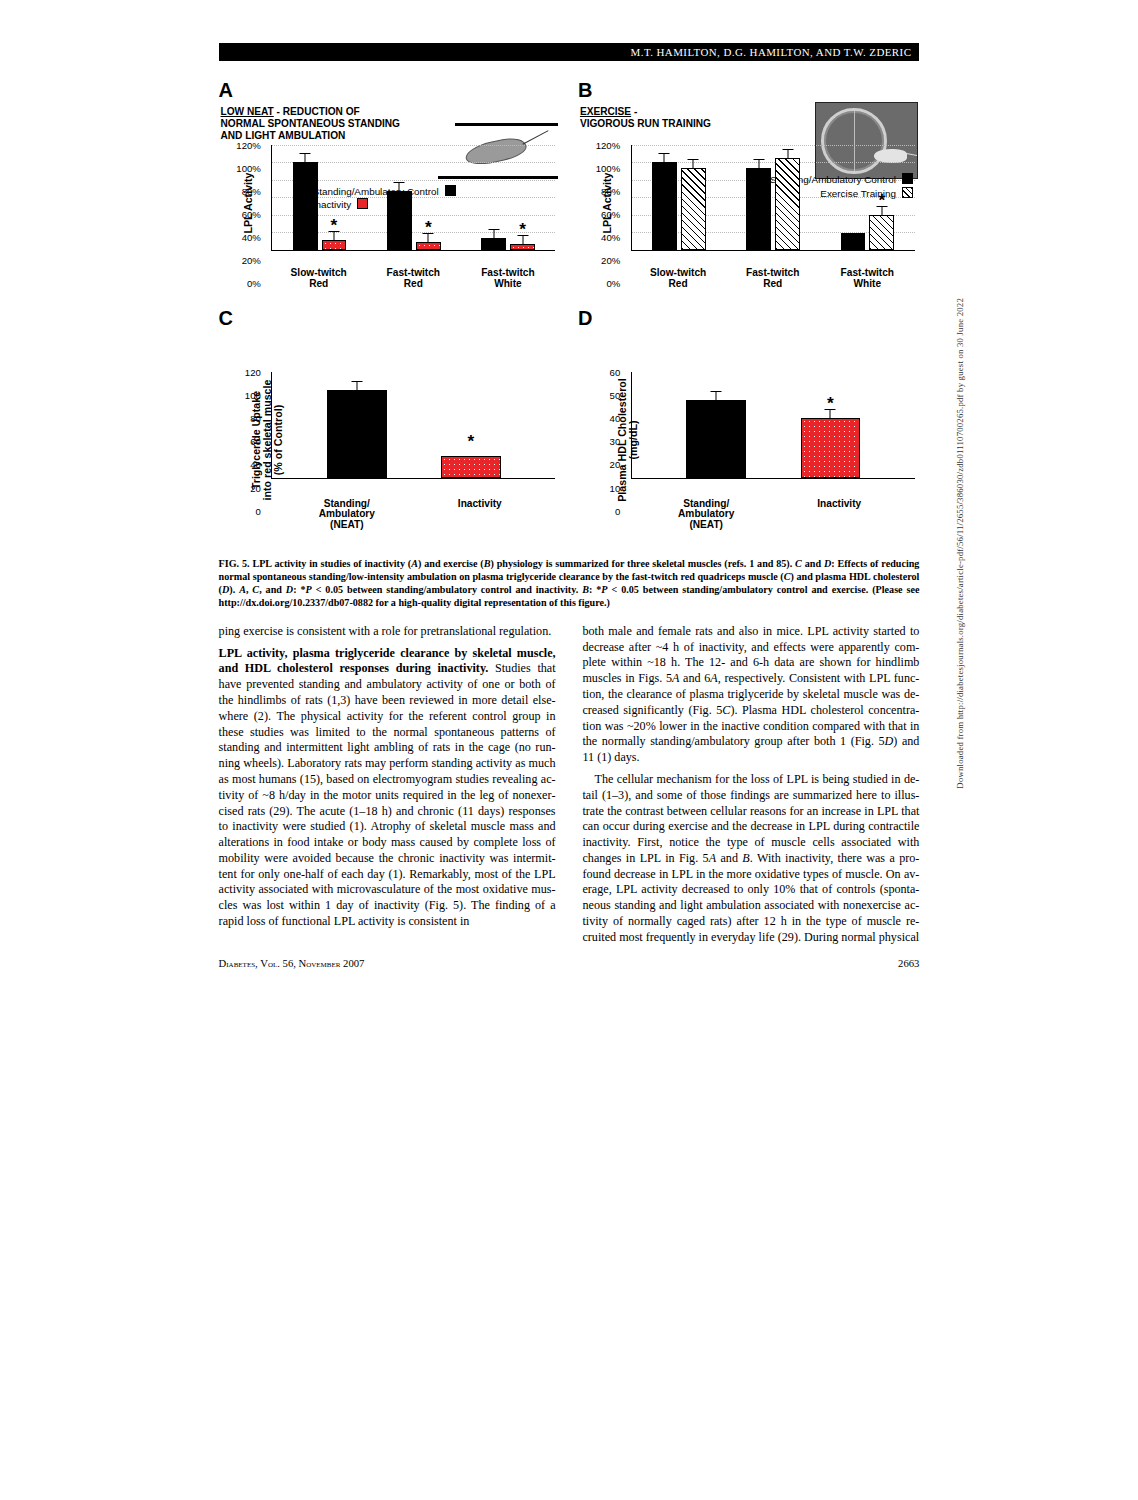M.T. Hamilton, D.G. Hamilton, and T.W. Zderic
Downloaded from http://diabetesjournals.org/diabetes/article-pdf/56/11/2655/386030/zdb01110700265.pdf by guest on 30 June 2022
A
LOW NEAT - REDUCTION OF
NORMAL SPONTANEOUS STANDING
AND LIGHT AMBULATION
LPL Activity
120%
100%
80%
60%
40%
20%
0%
Standing/Ambulatory Control
Inactivity
*
*
*
Slow-twitch
Red Fast-twitch
Red Fast-twitch
White
B
EXERCISE -
VIGOROUS RUN TRAINING
LPL Activity
120%
100%
80%
60%
40%
20%
0%
Standing/Ambulatory Control
Exercise Training
*
Slow-twitch
Red Fast-twitch
Red Fast-twitch
White
C
Triglyceride Uptake
into red skeletal muscle
(% of Control)
120
100
80
60
40
20
0
*
Standing/
Ambulatory
(NEAT) Inactivity
D
Plasma HDL Cholesterol
(mg/dL)
60
50
40
30
20
10
0
*
Standing/
Ambulatory
(NEAT) Inactivity
FIG. 5. LPL activity in studies of inactivity (A) and exercise (B) physiology is summarized for three skeletal muscles (refs. 1 and 85). C and D: Effects of reducing normal spontaneous standing/low-intensity ambulation on plasma triglyceride clearance by the fast-twitch red quadriceps muscle (C) and plasma HDL cholesterol (D). A, C, and D: *P < 0.05 between standing/ambulatory control and inactivity. B: *P < 0.05 between standing/ambulatory control and exercise. (Please see http://dx.doi.org/10.2337/db07-0882 for a high-quality digital representation of this figure.)
ping exercise is consistent with a role for pretranslational regulation.
LPL activity, plasma triglyceride clearance by skeletal muscle, and HDL cholesterol responses during inactivity. Studies that have prevented standing and ambulatory activity of one or both of the hindlimbs of rats (1,3) have been reviewed in more detail elsewhere (2). The physical activity for the referent control group in these studies was limited to the normal spontaneous patterns of standing and intermittent light ambling of rats in the cage (no running wheels). Laboratory rats may perform standing activity as much as most humans (15), based on electromyogram studies revealing activity of ~8 h/day in the motor units required in the leg of nonexercised rats (29). The acute (1–18 h) and chronic (11 days) responses to inactivity were studied (1). Atrophy of skeletal muscle mass and alterations in food intake or body mass caused by complete loss of mobility were avoided because the chronic inactivity was intermittent for only one-half of each day (1). Remarkably, most of the LPL activity associated with microvasculature of the most oxidative muscles was lost within 1 day of inactivity (Fig. 5). The finding of a rapid loss of functional LPL activity is consistent in
both male and female rats and also in mice. LPL activity started to decrease after ~4 h of inactivity, and effects were apparently complete within ~18 h. The 12- and 6-h data are shown for hindlimb muscles in Figs. 5A and 6A, respectively. Consistent with LPL function, the clearance of plasma triglyceride by skeletal muscle was decreased significantly (Fig. 5C). Plasma HDL cholesterol concentration was ~20% lower in the inactive condition compared with that in the normally standing/ambulatory group after both 1 (Fig. 5D) and 11 (1) days.
The cellular mechanism for the loss of LPL is being studied in detail (1–3), and some of those findings are summarized here to illustrate the contrast between cellular reasons for an increase in LPL that can occur during exercise and the decrease in LPL during contractile inactivity. First, notice the type of muscle cells associated with changes in LPL in Fig. 5A and B. With inactivity, there was a profound decrease in LPL in the more oxidative types of muscle. On average, LPL activity decreased to only 10% that of controls (spontaneous standing and light ambulation associated with nonexercise activity of normally caged rats) after 12 h in the type of muscle recruited most frequently in everyday life (29). During normal physical
Diabetes, Vol. 56, November 2007
2663